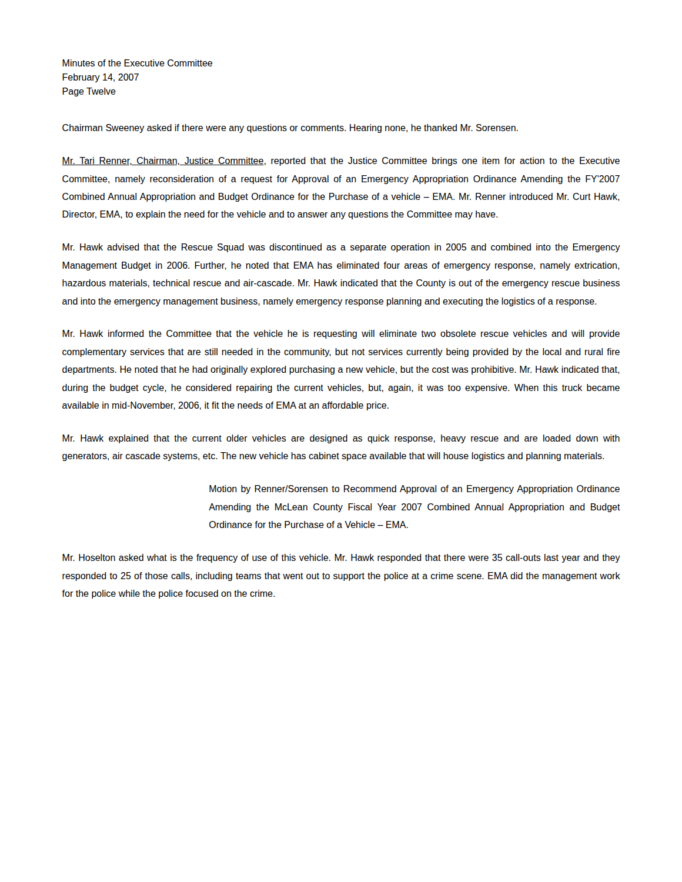Minutes of the Executive Committee
February 14, 2007
Page Twelve
Chairman Sweeney asked if there were any questions or comments. Hearing none, he thanked Mr. Sorensen.
Mr. Tari Renner, Chairman, Justice Committee, reported that the Justice Committee brings one item for action to the Executive Committee, namely reconsideration of a request for Approval of an Emergency Appropriation Ordinance Amending the FY'2007 Combined Annual Appropriation and Budget Ordinance for the Purchase of a vehicle – EMA. Mr. Renner introduced Mr. Curt Hawk, Director, EMA, to explain the need for the vehicle and to answer any questions the Committee may have.
Mr. Hawk advised that the Rescue Squad was discontinued as a separate operation in 2005 and combined into the Emergency Management Budget in 2006. Further, he noted that EMA has eliminated four areas of emergency response, namely extrication, hazardous materials, technical rescue and air-cascade. Mr. Hawk indicated that the County is out of the emergency rescue business and into the emergency management business, namely emergency response planning and executing the logistics of a response.
Mr. Hawk informed the Committee that the vehicle he is requesting will eliminate two obsolete rescue vehicles and will provide complementary services that are still needed in the community, but not services currently being provided by the local and rural fire departments. He noted that he had originally explored purchasing a new vehicle, but the cost was prohibitive. Mr. Hawk indicated that, during the budget cycle, he considered repairing the current vehicles, but, again, it was too expensive. When this truck became available in mid-November, 2006, it fit the needs of EMA at an affordable price.
Mr. Hawk explained that the current older vehicles are designed as quick response, heavy rescue and are loaded down with generators, air cascade systems, etc. The new vehicle has cabinet space available that will house logistics and planning materials.
Motion by Renner/Sorensen to Recommend Approval of an Emergency Appropriation Ordinance Amending the McLean County Fiscal Year 2007 Combined Annual Appropriation and Budget Ordinance for the Purchase of a Vehicle – EMA.
Mr. Hoselton asked what is the frequency of use of this vehicle. Mr. Hawk responded that there were 35 call-outs last year and they responded to 25 of those calls, including teams that went out to support the police at a crime scene. EMA did the management work for the police while the police focused on the crime.